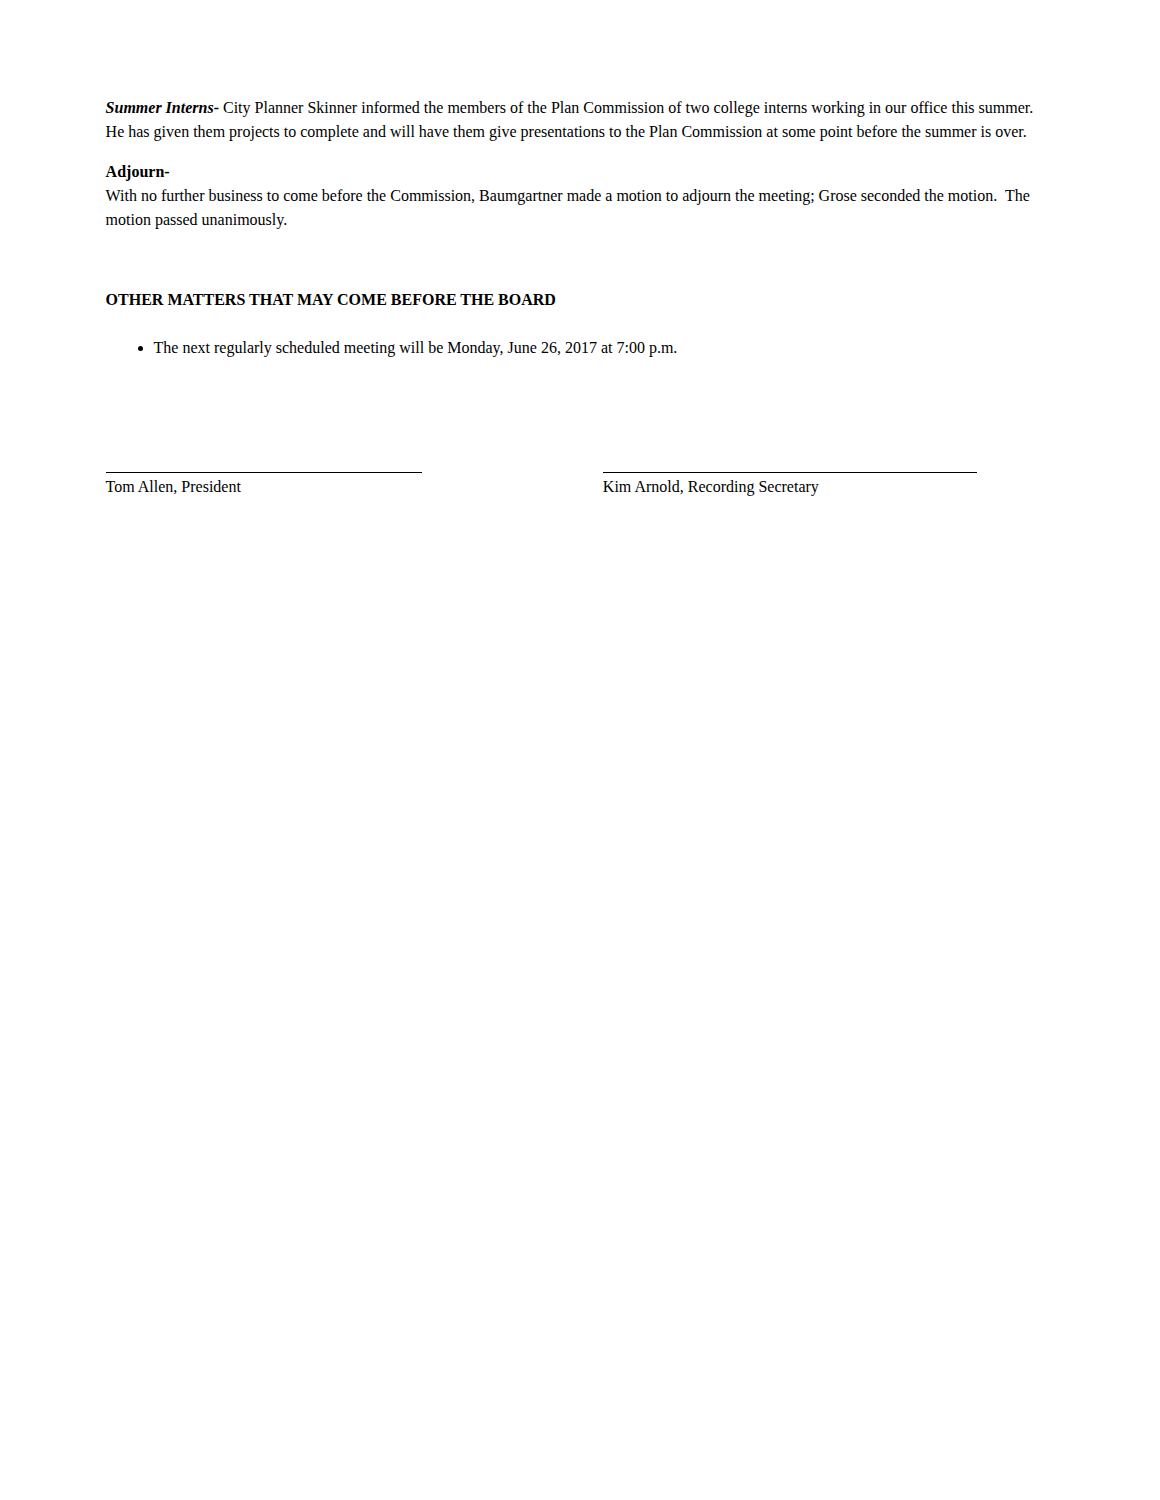Summer Interns- City Planner Skinner informed the members of the Plan Commission of two college interns working in our office this summer. He has given them projects to complete and will have them give presentations to the Plan Commission at some point before the summer is over.
Adjourn-
With no further business to come before the Commission, Baumgartner made a motion to adjourn the meeting; Grose seconded the motion. The motion passed unanimously.
OTHER MATTERS THAT MAY COME BEFORE THE BOARD
The next regularly scheduled meeting will be Monday, June 26, 2017 at 7:00 p.m.
| Tom Allen, President | | Kim Arnold, Recording Secretary |